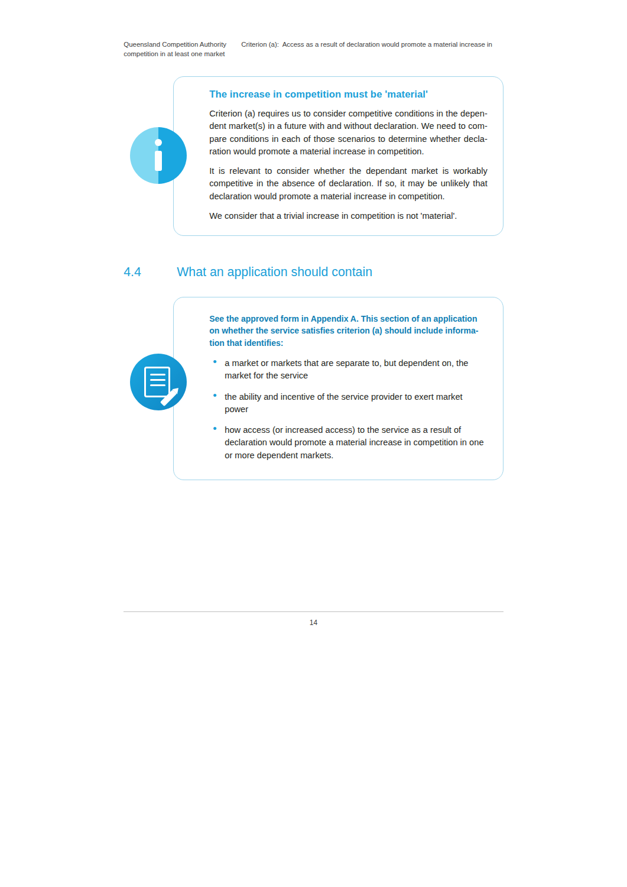Queensland Competition Authority Criterion (a): Access as a result of declaration would promote a material increase in competition in at least one market
The increase in competition must be 'material'
Criterion (a) requires us to consider competitive conditions in the dependent market(s) in a future with and without declaration. We need to compare conditions in each of those scenarios to determine whether declaration would promote a material increase in competition.
It is relevant to consider whether the dependant market is workably competitive in the absence of declaration. If so, it may be unlikely that declaration would promote a material increase in competition.
We consider that a trivial increase in competition is not 'material'.
4.4 What an application should contain
See the approved form in Appendix A. This section of an application on whether the service satisfies criterion (a) should include information that identifies:
a market or markets that are separate to, but dependent on, the market for the service
the ability and incentive of the service provider to exert market power
how access (or increased access) to the service as a result of declaration would promote a material increase in competition in one or more dependent markets.
14